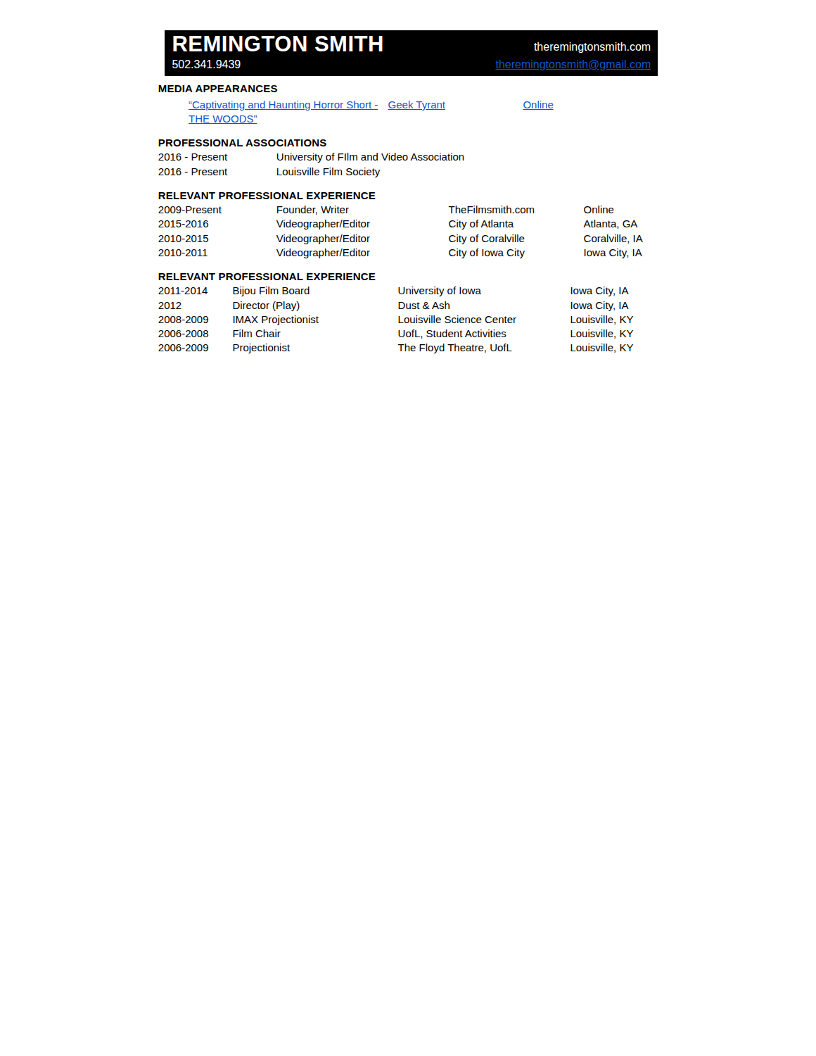REMINGTON SMITH
theremingtonsmith.com
502.341.9439
theremingtonsmith@gmail.com
MEDIA APPEARANCES
| “Captivating and Haunting Horror Short - THE WOODS” | Geek Tyrant | Online |
PROFESSIONAL ASSOCIATIONS
| 2016 - Present | University of FIlm and Video Association |
| 2016 - Present | Louisville Film Society |
RELEVANT PROFESSIONAL EXPERIENCE
| 2009-Present | Founder, Writer | TheFilmsmith.com | Online |
| 2015-2016 | Videographer/Editor | City of Atlanta | Atlanta, GA |
| 2010-2015 | Videographer/Editor | City of Coralville | Coralville, IA |
| 2010-2011 | Videographer/Editor | City of Iowa City | Iowa City, IA |
RELEVANT PROFESSIONAL EXPERIENCE
| 2011-2014 | Bijou Film Board | University of Iowa | Iowa City, IA |
| 2012 | Director (Play) | Dust & Ash | Iowa City, IA |
| 2008-2009 | IMAX Projectionist | Louisville Science Center | Louisville, KY |
| 2006-2008 | Film Chair | UofL, Student Activities | Louisville, KY |
| 2006-2009 | Projectionist | The Floyd Theatre, UofL | Louisville, KY |